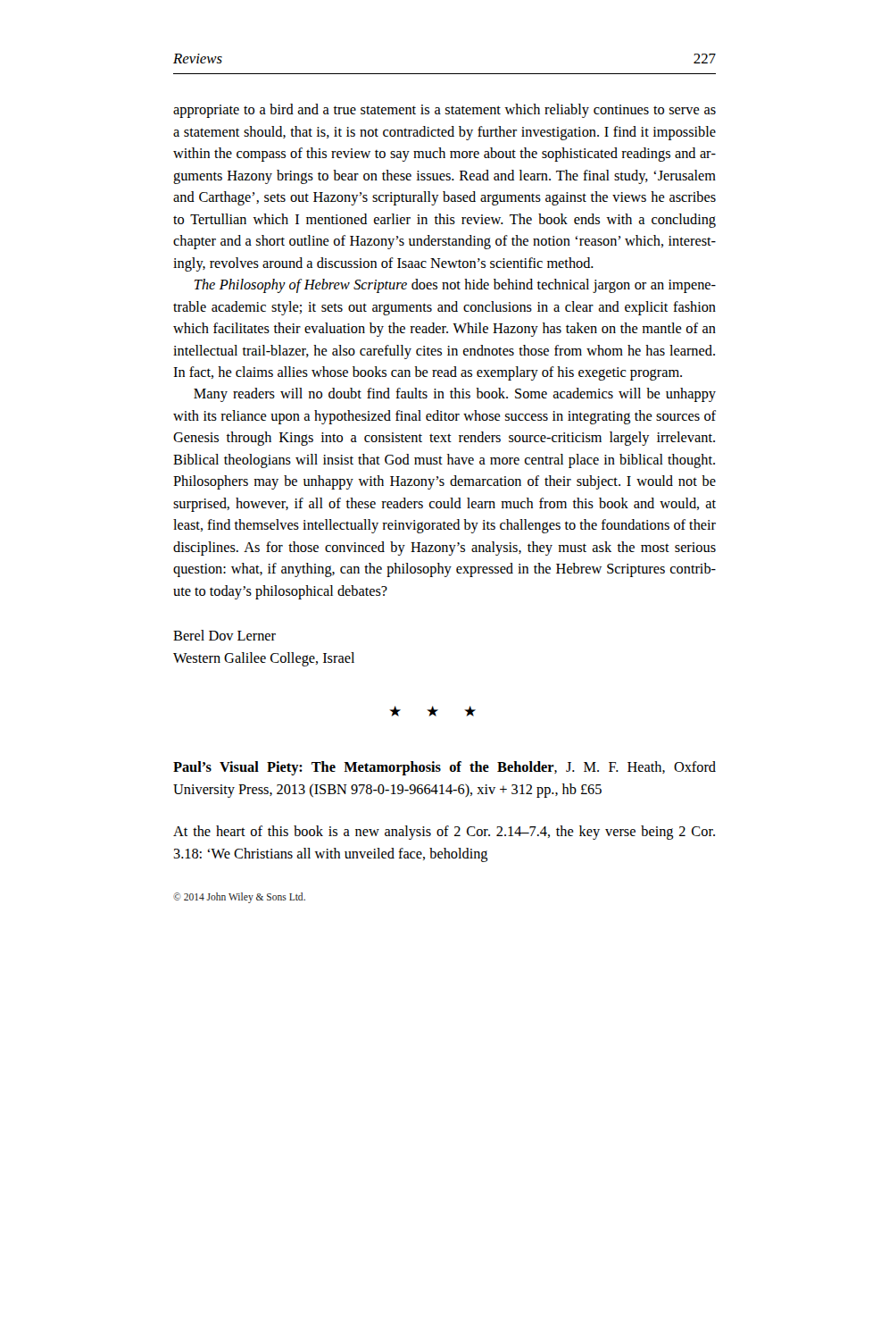Reviews 227
appropriate to a bird and a true statement is a statement which reliably continues to serve as a statement should, that is, it is not contradicted by further investigation. I find it impossible within the compass of this review to say much more about the sophisticated readings and arguments Hazony brings to bear on these issues. Read and learn. The final study, ‘Jerusalem and Carthage’, sets out Hazony’s scripturally based arguments against the views he ascribes to Tertullian which I mentioned earlier in this review. The book ends with a concluding chapter and a short outline of Hazony’s understanding of the notion ‘reason’ which, interestingly, revolves around a discussion of Isaac Newton’s scientific method.
The Philosophy of Hebrew Scripture does not hide behind technical jargon or an impenetrable academic style; it sets out arguments and conclusions in a clear and explicit fashion which facilitates their evaluation by the reader. While Hazony has taken on the mantle of an intellectual trail-blazer, he also carefully cites in endnotes those from whom he has learned. In fact, he claims allies whose books can be read as exemplary of his exegetic program.
Many readers will no doubt find faults in this book. Some academics will be unhappy with its reliance upon a hypothesized final editor whose success in integrating the sources of Genesis through Kings into a consistent text renders source-criticism largely irrelevant. Biblical theologians will insist that God must have a more central place in biblical thought. Philosophers may be unhappy with Hazony’s demarcation of their subject. I would not be surprised, however, if all of these readers could learn much from this book and would, at least, find themselves intellectually reinvigorated by its challenges to the foundations of their disciplines. As for those convinced by Hazony’s analysis, they must ask the most serious question: what, if anything, can the philosophy expressed in the Hebrew Scriptures contribute to today’s philosophical debates?
Berel Dov Lerner
Western Galilee College, Israel
★★★
Paul’s Visual Piety: The Metamorphosis of the Beholder, J. M. F. Heath, Oxford University Press, 2013 (ISBN 978-0-19-966414-6), xiv + 312 pp., hb £65
At the heart of this book is a new analysis of 2 Cor. 2.14–7.4, the key verse being 2 Cor. 3.18: ‘We Christians all with unveiled face, beholding
© 2014 John Wiley & Sons Ltd.